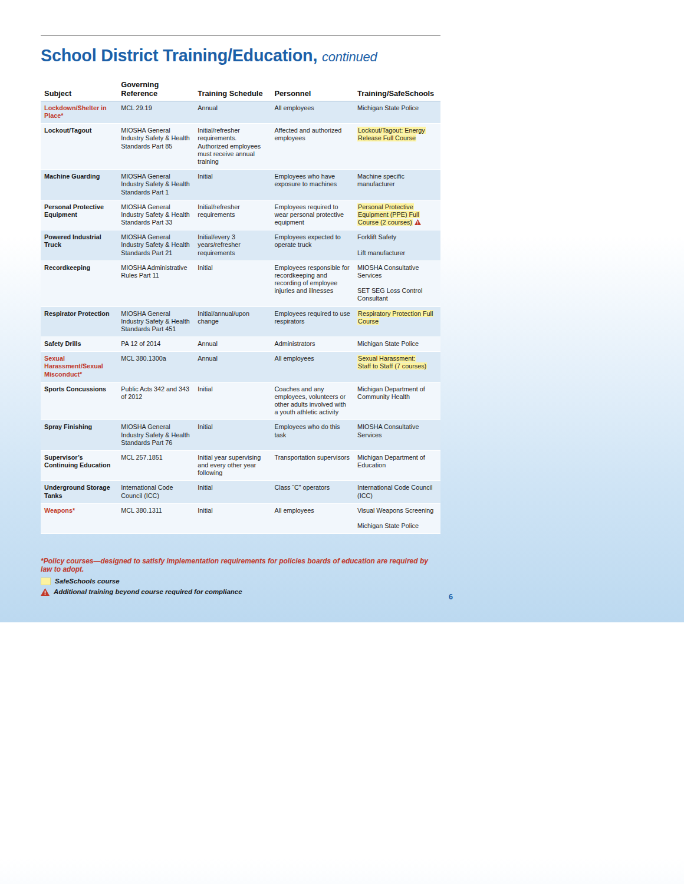School District Training/Education, continued
| Subject | Governing Reference | Training Schedule | Personnel | Training/SafeSchools |
| --- | --- | --- | --- | --- |
| Lockdown/Shelter in Place* | MCL 29.19 | Annual | All employees | Michigan State Police |
| Lockout/Tagout | MIOSHA General Industry Safety & Health Standards Part 85 | Initial/refresher requirements. Authorized employees must receive annual training | Affected and authorized employees | Lockout/Tagout: Energy Release Full Course |
| Machine Guarding | MIOSHA General Industry Safety & Health Standards Part 1 | Initial | Employees who have exposure to machines | Machine specific manufacturer |
| Personal Protective Equipment | MIOSHA General Industry Safety & Health Standards Part 33 | Initial/refresher requirements | Employees required to wear personal protective equipment | Personal Protective Equipment (PPE) Full Course (2 courses) |
| Powered Industrial Truck | MIOSHA General Industry Safety & Health Standards Part 21 | Initial/every 3 years/refresher requirements | Employees expected to operate truck | Forklift Safety Lift manufacturer |
| Recordkeeping | MIOSHA Administrative Rules Part 11 | Initial | Employees responsible for recordkeeping and recording of employee injuries and illnesses | MIOSHA Consultative Services SET SEG Loss Control Consultant |
| Respirator Protection | MIOSHA General Industry Safety & Health Standards Part 451 | Initial/annual/upon change | Employees required to use respirators | Respiratory Protection Full Course |
| Safety Drills | PA 12 of 2014 | Annual | Administrators | Michigan State Police |
| Sexual Harassment/Sexual Misconduct* | MCL 380.1300a | Annual | All employees | Sexual Harassment: Staff to Staff (7 courses) |
| Sports Concussions | Public Acts 342 and 343 of 2012 | Initial | Coaches and any employees, volunteers or other adults involved with a youth athletic activity | Michigan Department of Community Health |
| Spray Finishing | MIOSHA General Industry Safety & Health Standards Part 76 | Initial | Employees who do this task | MIOSHA Consultative Services |
| Supervisor’s Continuing Education | MCL 257.1851 | Initial year supervising and every other year following | Transportation supervisors | Michigan Department of Education |
| Underground Storage Tanks | International Code Council (ICC) | Initial | Class “C” operators | International Code Council (ICC) |
| Weapons* | MCL 380.1311 | Initial | All employees | Visual Weapons Screening Michigan State Police |
*Policy courses—designed to satisfy implementation requirements for policies boards of education are required by law to adopt.
SafeSchools course
Additional training beyond course required for compliance
6